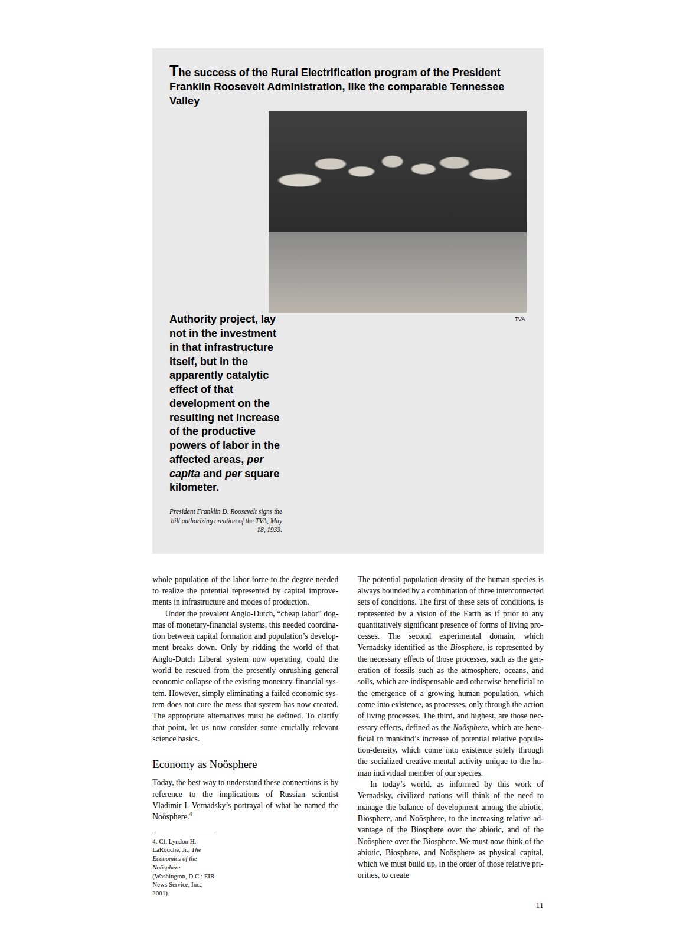The success of the Rural Electrification program of the President Franklin Roosevelt Administration, like the comparable Tennessee Valley
TVA
Authority project, lay not in the investment in that infrastructure itself, but in the apparently catalytic effect of that development on the resulting net increase of the productive powers of labor in the affected areas, per capita and per square kilometer.
President Franklin D. Roosevelt signs the bill authorizing creation of the TVA, May 18, 1933.
whole population of the labor-force to the degree needed to realize the potential represented by capital improvements in infrastructure and modes of production.
Under the prevalent Anglo-Dutch, “cheap labor” dogmas of monetary-financial systems, this needed coordination between capital formation and population’s development breaks down. Only by ridding the world of that Anglo-Dutch Liberal system now operating, could the world be rescued from the presently onrushing general economic collapse of the existing monetary-financial system. However, simply eliminating a failed economic system does not cure the mess that system has now created. The appropriate alternatives must be defined. To clarify that point, let us now consider some crucially relevant science basics.
Economy as Noösphere
Today, the best way to understand these connections is by reference to the implications of Russian scientist Vladimir I. Vernadsky’s portrayal of what he named the Noösphere.4
4. Cf. Lyndon H. LaRouche, Jr., The Economics of the Noösphere (Washington, D.C.: EIR News Service, Inc., 2001).
The potential population-density of the human species is always bounded by a combination of three interconnected sets of conditions. The first of these sets of conditions, is represented by a vision of the Earth as if prior to any quantitatively significant presence of forms of living processes. The second experimental domain, which Vernadsky identified as the Biosphere, is represented by the necessary effects of those processes, such as the generation of fossils such as the atmosphere, oceans, and soils, which are indispensable and otherwise beneficial to the emergence of a growing human population, which come into existence, as processes, only through the action of living processes. The third, and highest, are those necessary effects, defined as the Noösphere, which are beneficial to mankind’s increase of potential relative population-density, which come into existence solely through the socialized creative-mental activity unique to the human individual member of our species.
In today’s world, as informed by this work of Vernadsky, civilized nations will think of the need to manage the balance of development among the abiotic, Biosphere, and Noösphere, to the increasing relative advantage of the Biosphere over the abiotic, and of the Noösphere over the Biosphere. We must now think of the abiotic, Biosphere, and Noösphere as physical capital, which we must build up, in the order of those relative priorities, to create
11